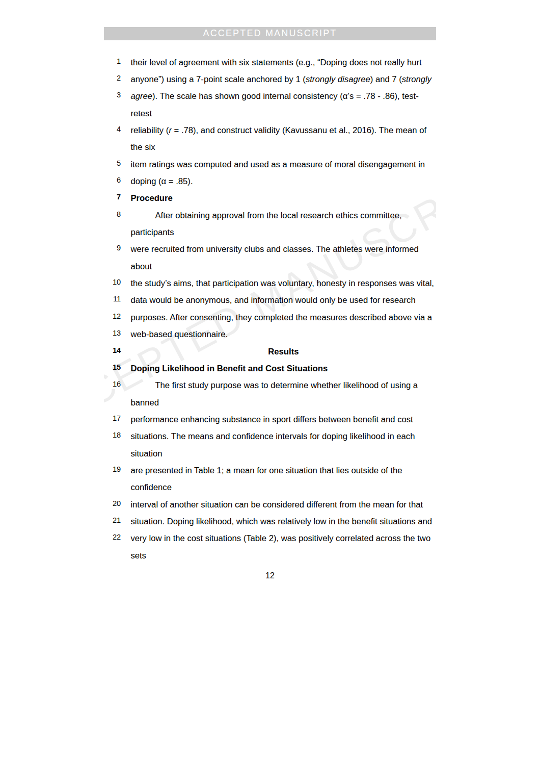ACCEPTED MANUSCRIPT
ACCEPTED MANUSCRIPT
their level of agreement with six statements (e.g., “Doping does not really hurt
anyone”) using a 7-point scale anchored by 1 (strongly disagree) and 7 (strongly
agree). The scale has shown good internal consistency (α’s = .78 - .86), test-retest
reliability (r = .78), and construct validity (Kavussanu et al., 2016). The mean of the six
item ratings was computed and used as a measure of moral disengagement in
doping (α = .85).
Procedure
After obtaining approval from the local research ethics committee, participants
were recruited from university clubs and classes. The athletes were informed about
the study’s aims, that participation was voluntary, honesty in responses was vital,
data would be anonymous, and information would only be used for research
purposes. After consenting, they completed the measures described above via a
web-based questionnaire.
Results
Doping Likelihood in Benefit and Cost Situations
The first study purpose was to determine whether likelihood of using a banned
performance enhancing substance in sport differs between benefit and cost
situations. The means and confidence intervals for doping likelihood in each situation
are presented in Table 1; a mean for one situation that lies outside of the confidence
interval of another situation can be considered different from the mean for that
situation. Doping likelihood, which was relatively low in the benefit situations and
very low in the cost situations (Table 2), was positively correlated across the two sets
12